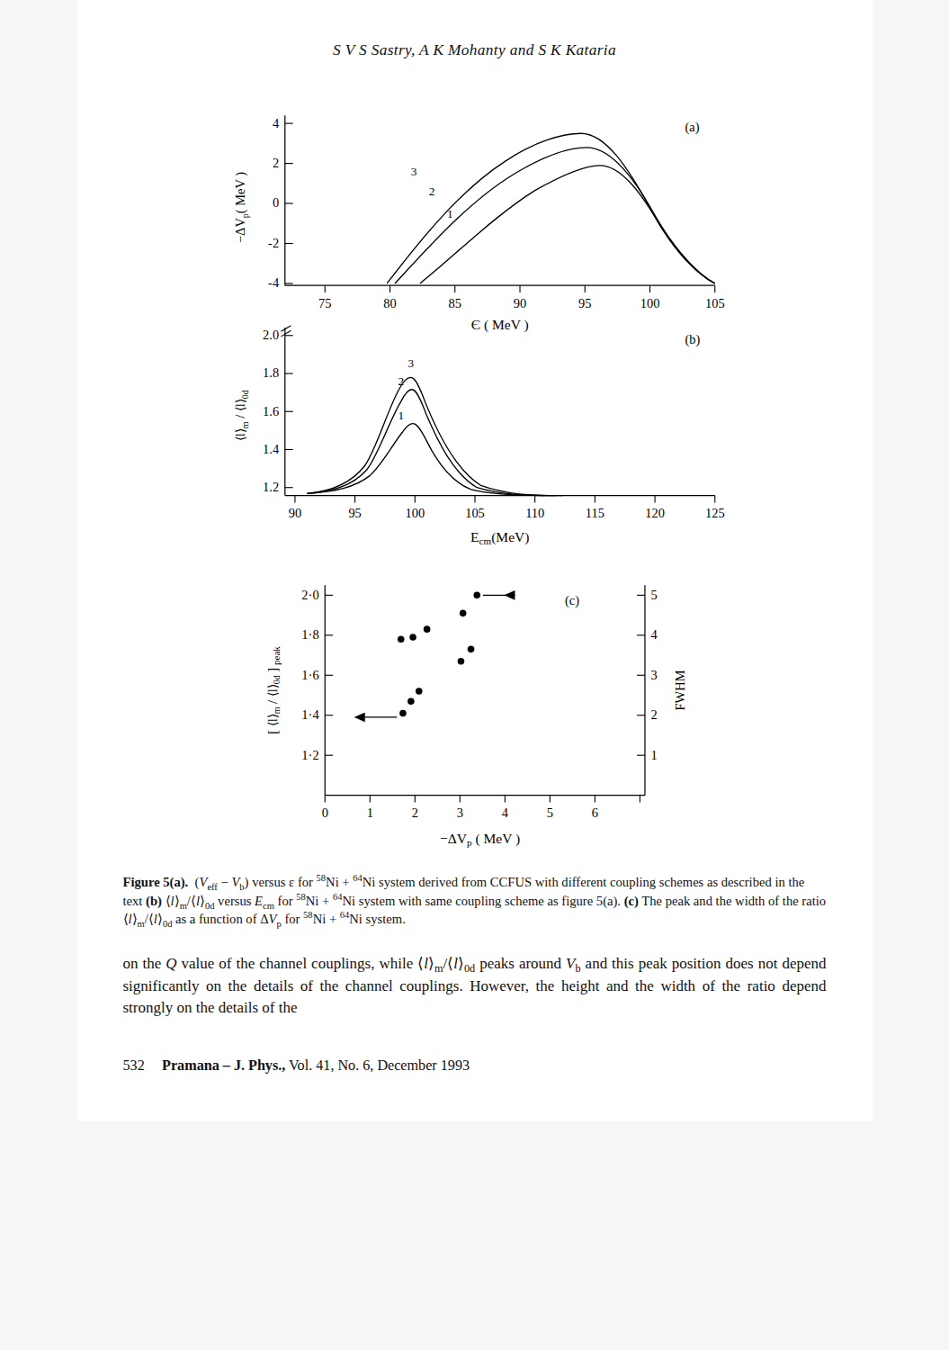S V S Sastry, A K Mohanty and S K Kataria
4 2 0 -2 -4 75 80 85 90 95 100 105 −ΔVp( MeV ) Є ( MeV ) (a) 3 2 1 2.0 1.8 1.6 1.4 1.2 90 95 100 105 110 115 120 125 ⟨l⟩m / ⟨l⟩0d Ecm(MeV) (b) 3 2 1 2·0 1·8 1·6 1·4 1·2 5 4 3 2 1 0 1 2 3 4 5 6 [ ⟨l⟩m / ⟨l⟩0d ] peak FWHM −ΔVp ( MeV ) (c)
Figure 5(a). (Veff − Vb) versus ε for 58Ni + 64Ni system derived from CCFUS with different coupling schemes as described in the text (b) ⟨l⟩m/⟨l⟩0d versus Ecm for 58Ni + 64Ni system with same coupling scheme as figure 5(a). (c) The peak and the width of the ratio ⟨l⟩m/⟨l⟩0d as a function of ΔVp for 58Ni + 64Ni system.
on the Q value of the channel couplings, while ⟨l⟩m/⟨l⟩0d peaks around Vb and this peak position does not depend significantly on the details of the channel couplings. However, the height and the width of the ratio depend strongly on the details of the
532 Pramana – J. Phys., Vol. 41, No. 6, December 1993